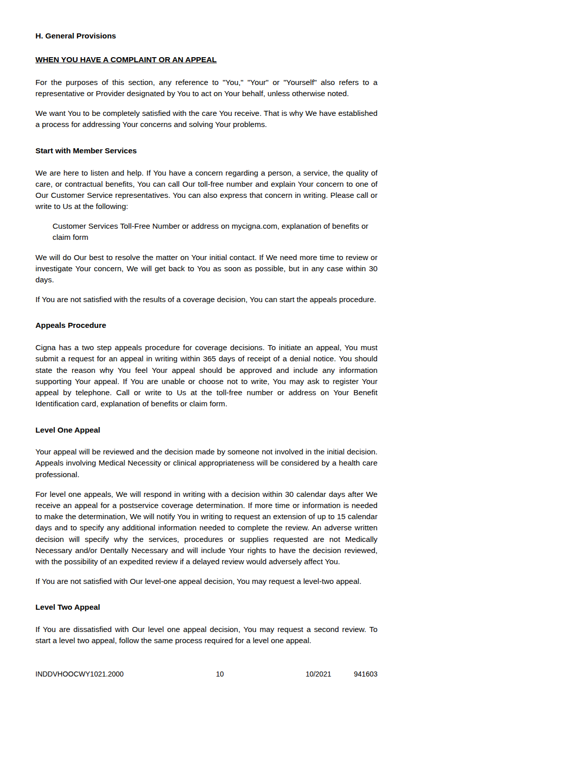H. General Provisions
WHEN YOU HAVE A COMPLAINT OR AN APPEAL
For the purposes of this section, any reference to "You," "Your" or "Yourself" also refers to a representative or Provider designated by You to act on Your behalf, unless otherwise noted.
We want You to be completely satisfied with the care You receive. That is why We have established a process for addressing Your concerns and solving Your problems.
Start with Member Services
We are here to listen and help. If You have a concern regarding a person, a service, the quality of care, or contractual benefits, You can call Our toll-free number and explain Your concern to one of Our Customer Service representatives. You can also express that concern in writing. Please call or write to Us at the following:
Customer Services Toll-Free Number or address on mycigna.com, explanation of benefits or claim form
We will do Our best to resolve the matter on Your initial contact. If We need more time to review or investigate Your concern, We will get back to You as soon as possible, but in any case within 30 days.
If You are not satisfied with the results of a coverage decision, You can start the appeals procedure.
Appeals Procedure
Cigna has a two step appeals procedure for coverage decisions. To initiate an appeal, You must submit a request for an appeal in writing within 365 days of receipt of a denial notice. You should state the reason why You feel Your appeal should be approved and include any information supporting Your appeal. If You are unable or choose not to write, You may ask to register Your appeal by telephone. Call or write to Us at the toll-free number or address on Your Benefit Identification card, explanation of benefits or claim form.
Level One Appeal
Your appeal will be reviewed and the decision made by someone not involved in the initial decision. Appeals involving Medical Necessity or clinical appropriateness will be considered by a health care professional.
For level one appeals, We will respond in writing with a decision within 30 calendar days after We receive an appeal for a postservice coverage determination. If more time or information is needed to make the determination, We will notify You in writing to request an extension of up to 15 calendar days and to specify any additional information needed to complete the review. An adverse written decision will specify why the services, procedures or supplies requested are not Medically Necessary and/or Dentally Necessary and will include Your rights to have the decision reviewed, with the possibility of an expedited review if a delayed review would adversely affect You.
If You are not satisfied with Our level-one appeal decision, You may request a level-two appeal.
Level Two Appeal
If You are dissatisfied with Our level one appeal decision, You may request a second review. To start a level two appeal, follow the same process required for a level one appeal.
INDDVHOOCWY1021.2000 10 10/2021 941603